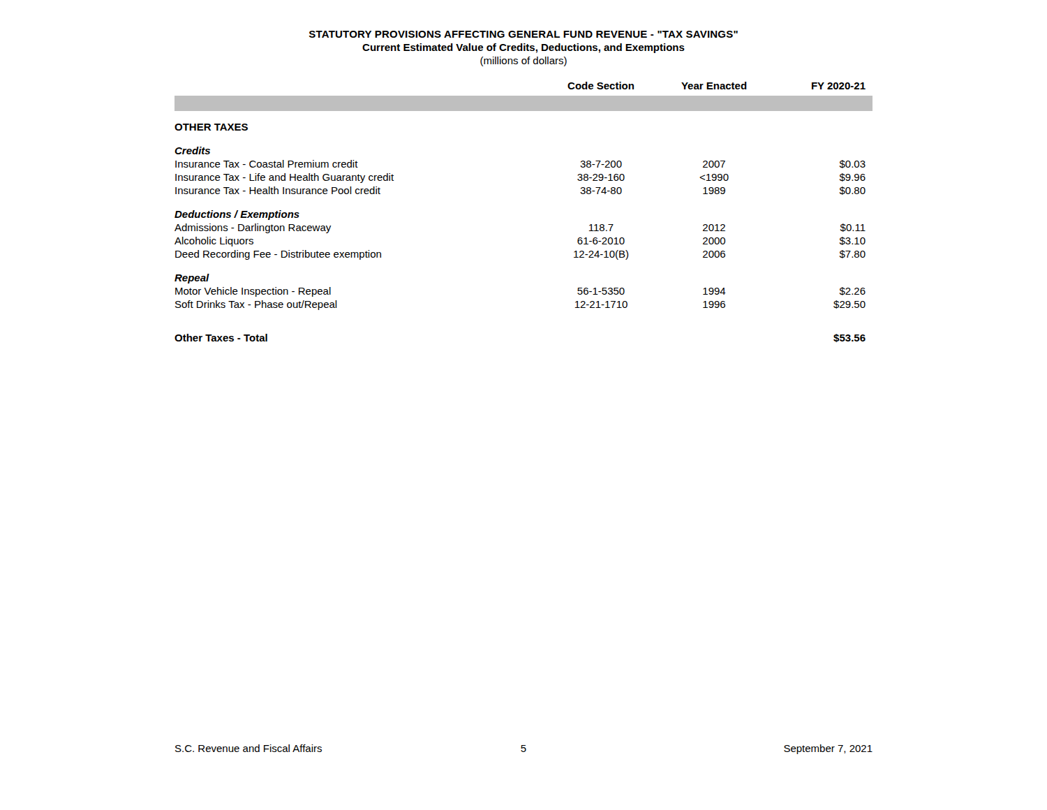STATUTORY PROVISIONS AFFECTING GENERAL FUND REVENUE - "TAX SAVINGS"
Current Estimated Value of Credits, Deductions, and Exemptions
(millions of dollars)
| | Code Section | Year Enacted | FY 2020-21 |
| --- | --- | --- | --- |
| OTHER TAXES | | | |
| Credits | | | |
| Insurance Tax - Coastal Premium credit | 38-7-200 | 2007 | $0.03 |
| Insurance Tax - Life and Health Guaranty credit | 38-29-160 | <1990 | $9.96 |
| Insurance Tax - Health Insurance Pool credit | 38-74-80 | 1989 | $0.80 |
| Deductions / Exemptions | | | |
| Admissions - Darlington Raceway | 118.7 | 2012 | $0.11 |
| Alcoholic Liquors | 61-6-2010 | 2000 | $3.10 |
| Deed Recording Fee - Distributee exemption | 12-24-10(B) | 2006 | $7.80 |
| Repeal | | | |
| Motor Vehicle Inspection - Repeal | 56-1-5350 | 1994 | $2.26 |
| Soft Drinks Tax - Phase out/Repeal | 12-21-1710 | 1996 | $29.50 |
| Other Taxes - Total | | | $53.56 |
S.C. Revenue and Fiscal Affairs
5
September 7, 2021